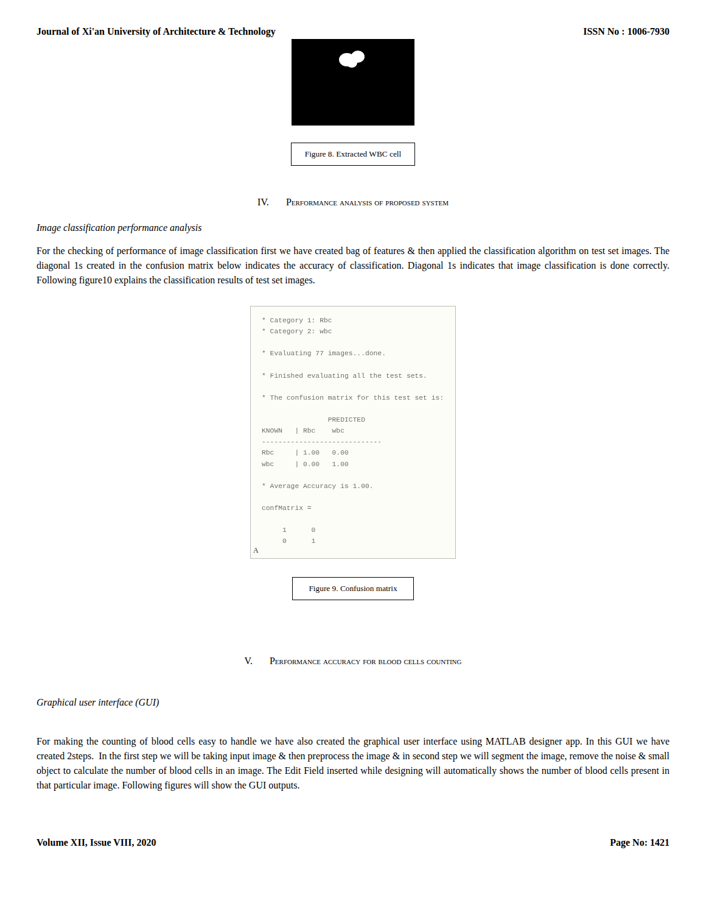Journal of Xi'an University of Architecture & Technology
ISSN No : 1006-7930
Figure 8. Extracted WBC cell
IV. Performance analysis of proposed system
Image classification performance analysis
For the checking of performance of image classification first we have created bag of features & then applied the classification algorithm on test set images. The diagonal 1s created in the confusion matrix below indicates the accuracy of classification. Diagonal 1s indicates that image classification is done correctly. Following figure10 explains the classification results of test set images.
* Category 1: Rbc
* Category 2: wbc
* Evaluating 77 images...done.
* Finished evaluating all the test sets.
* The confusion matrix for this test set is:
PREDICTED
KNOWN | Rbc wbc
-----------------------------
Rbc | 1.00 0.00
wbc | 0.00 1.00
* Average Accuracy is 1.00.
confMatrix =
1 0
0 1
A
Figure 9. Confusion matrix
V. Performance accuracy for blood cells counting
Graphical user interface (GUI)
For making the counting of blood cells easy to handle we have also created the graphical user interface using MATLAB designer app. In this GUI we have created 2steps. In the first step we will be taking input image & then preprocess the image & in second step we will segment the image, remove the noise & small object to calculate the number of blood cells in an image. The Edit Field inserted while designing will automatically shows the number of blood cells present in that particular image. Following figures will show the GUI outputs.
Volume XII, Issue VIII, 2020
Page No: 1421